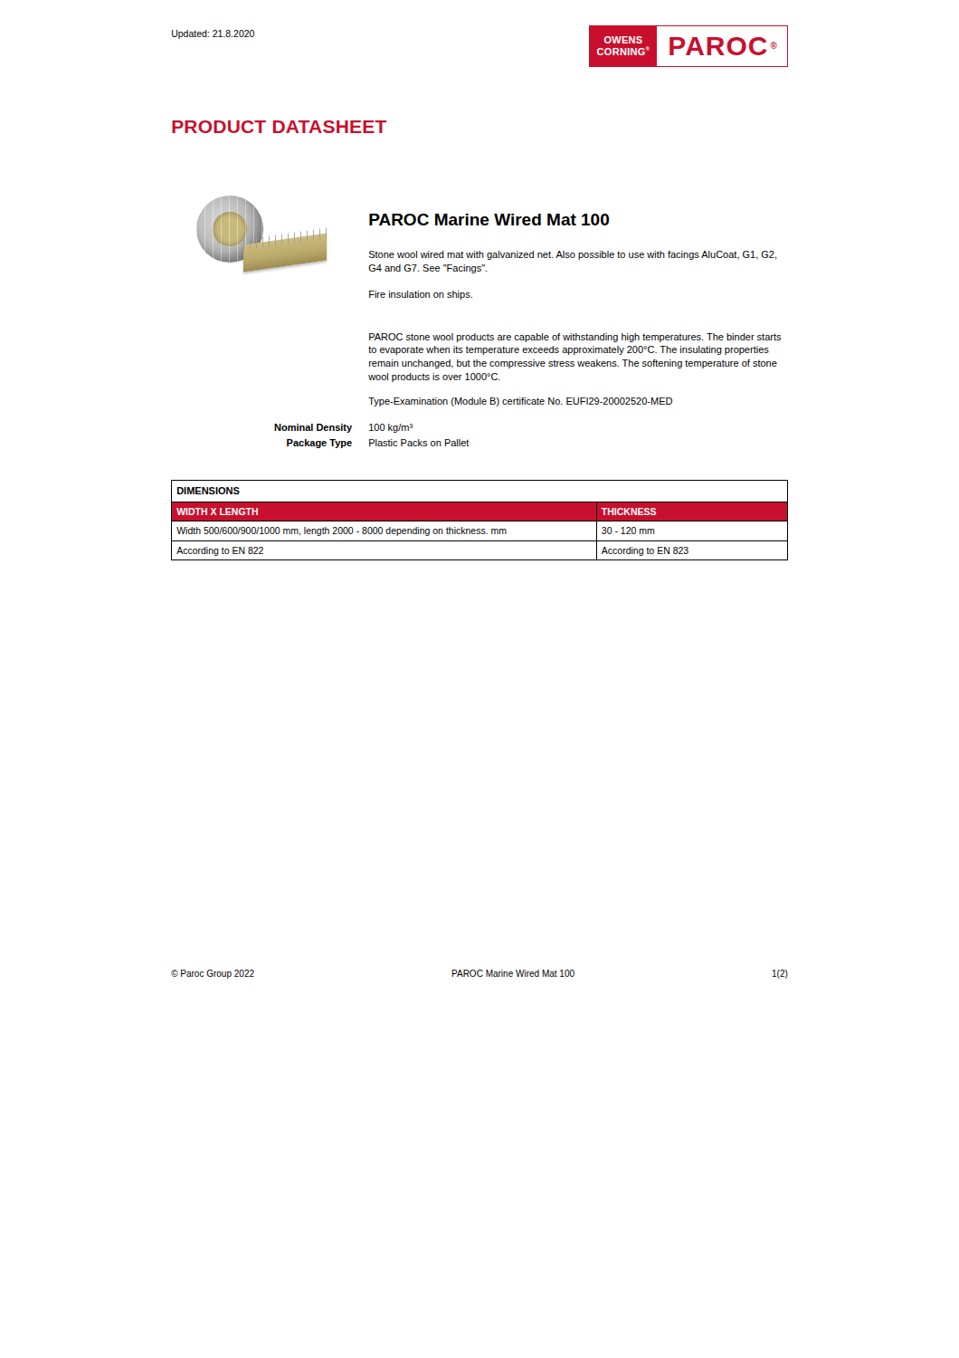Updated: 21.8.2020
OWENS CORNING
PAROC®
PRODUCT DATASHEET
PAROC Marine Wired Mat 100
Stone wool wired mat with galvanized net. Also possible to use with facings AluCoat, G1, G2, G4 and G7. See "Facings".
Fire insulation on ships.
PAROC stone wool products are capable of withstanding high temperatures. The binder starts to evaporate when its temperature exceeds approximately 200°C. The insulating properties remain unchanged, but the compressive stress weakens. The softening temperature of stone wool products is over 1000°C.
Type-Examination (Module B) certificate No. EUFI29-20002520-MED
Nominal Density
100 kg/m³
Package Type
Plastic Packs on Pallet
| DIMENSIONS |
| WIDTH X LENGTH | THICKNESS |
| Width 500/600/900/1000 mm, length 2000 - 8000 depending on thickness. mm | 30 - 120 mm |
| According to EN 822 | According to EN 823 |
© Paroc Group 2022
PAROC Marine Wired Mat 100
1(2)